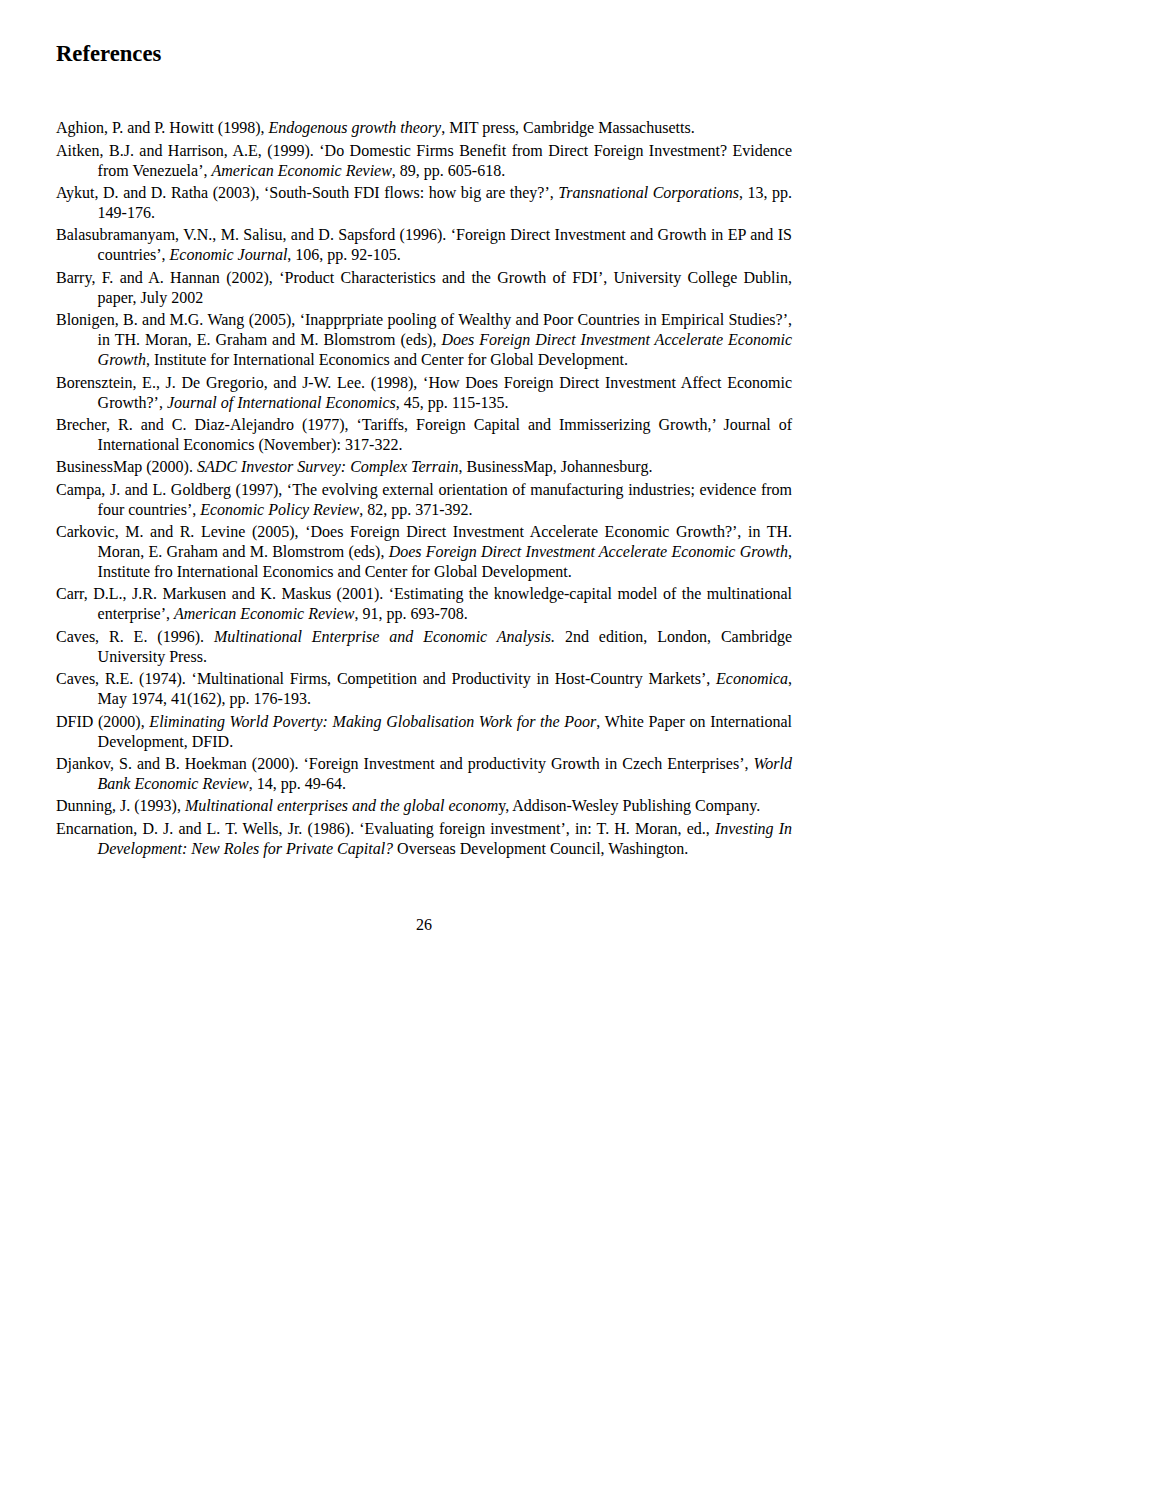References
Aghion, P. and P. Howitt (1998), Endogenous growth theory, MIT press, Cambridge Massachusetts.
Aitken, B.J. and Harrison, A.E, (1999). ‘Do Domestic Firms Benefit from Direct Foreign Investment? Evidence from Venezuela’, American Economic Review, 89, pp. 605-618.
Aykut, D. and D. Ratha (2003), ‘South-South FDI flows: how big are they?’, Transnational Corporations, 13, pp. 149-176.
Balasubramanyam, V.N., M. Salisu, and D. Sapsford (1996). ‘Foreign Direct Investment and Growth in EP and IS countries’, Economic Journal, 106, pp. 92-105.
Barry, F. and A. Hannan (2002), ‘Product Characteristics and the Growth of FDI’, University College Dublin, paper, July 2002
Blonigen, B. and M.G. Wang (2005), ‘Inapprpriate pooling of Wealthy and Poor Countries in Empirical Studies?’, in TH. Moran, E. Graham and M. Blomstrom (eds), Does Foreign Direct Investment Accelerate Economic Growth, Institute for International Economics and Center for Global Development.
Borensztein, E., J. De Gregorio, and J-W. Lee. (1998), ‘How Does Foreign Direct Investment Affect Economic Growth?’, Journal of International Economics, 45, pp. 115-135.
Brecher, R. and C. Diaz-Alejandro (1977), ‘Tariffs, Foreign Capital and Immisserizing Growth,’ Journal of International Economics (November): 317-322.
BusinessMap (2000). SADC Investor Survey: Complex Terrain, BusinessMap, Johannesburg.
Campa, J. and L. Goldberg (1997), ‘The evolving external orientation of manufacturing industries; evidence from four countries’, Economic Policy Review, 82, pp. 371-392.
Carkovic, M. and R. Levine (2005), ‘Does Foreign Direct Investment Accelerate Economic Growth?’, in TH. Moran, E. Graham and M. Blomstrom (eds), Does Foreign Direct Investment Accelerate Economic Growth, Institute fro International Economics and Center for Global Development.
Carr, D.L., J.R. Markusen and K. Maskus (2001). ‘Estimating the knowledge-capital model of the multinational enterprise’, American Economic Review, 91, pp. 693-708.
Caves, R. E. (1996). Multinational Enterprise and Economic Analysis. 2nd edition, London, Cambridge University Press.
Caves, R.E. (1974). ‘Multinational Firms, Competition and Productivity in Host-Country Markets’, Economica, May 1974, 41(162), pp. 176-193.
DFID (2000), Eliminating World Poverty: Making Globalisation Work for the Poor, White Paper on International Development, DFID.
Djankov, S. and B. Hoekman (2000). ‘Foreign Investment and productivity Growth in Czech Enterprises’, World Bank Economic Review, 14, pp. 49-64.
Dunning, J. (1993), Multinational enterprises and the global economy, Addison-Wesley Publishing Company.
Encarnation, D. J. and L. T. Wells, Jr. (1986). ‘Evaluating foreign investment’, in: T. H. Moran, ed., Investing In Development: New Roles for Private Capital? Overseas Development Council, Washington.
26